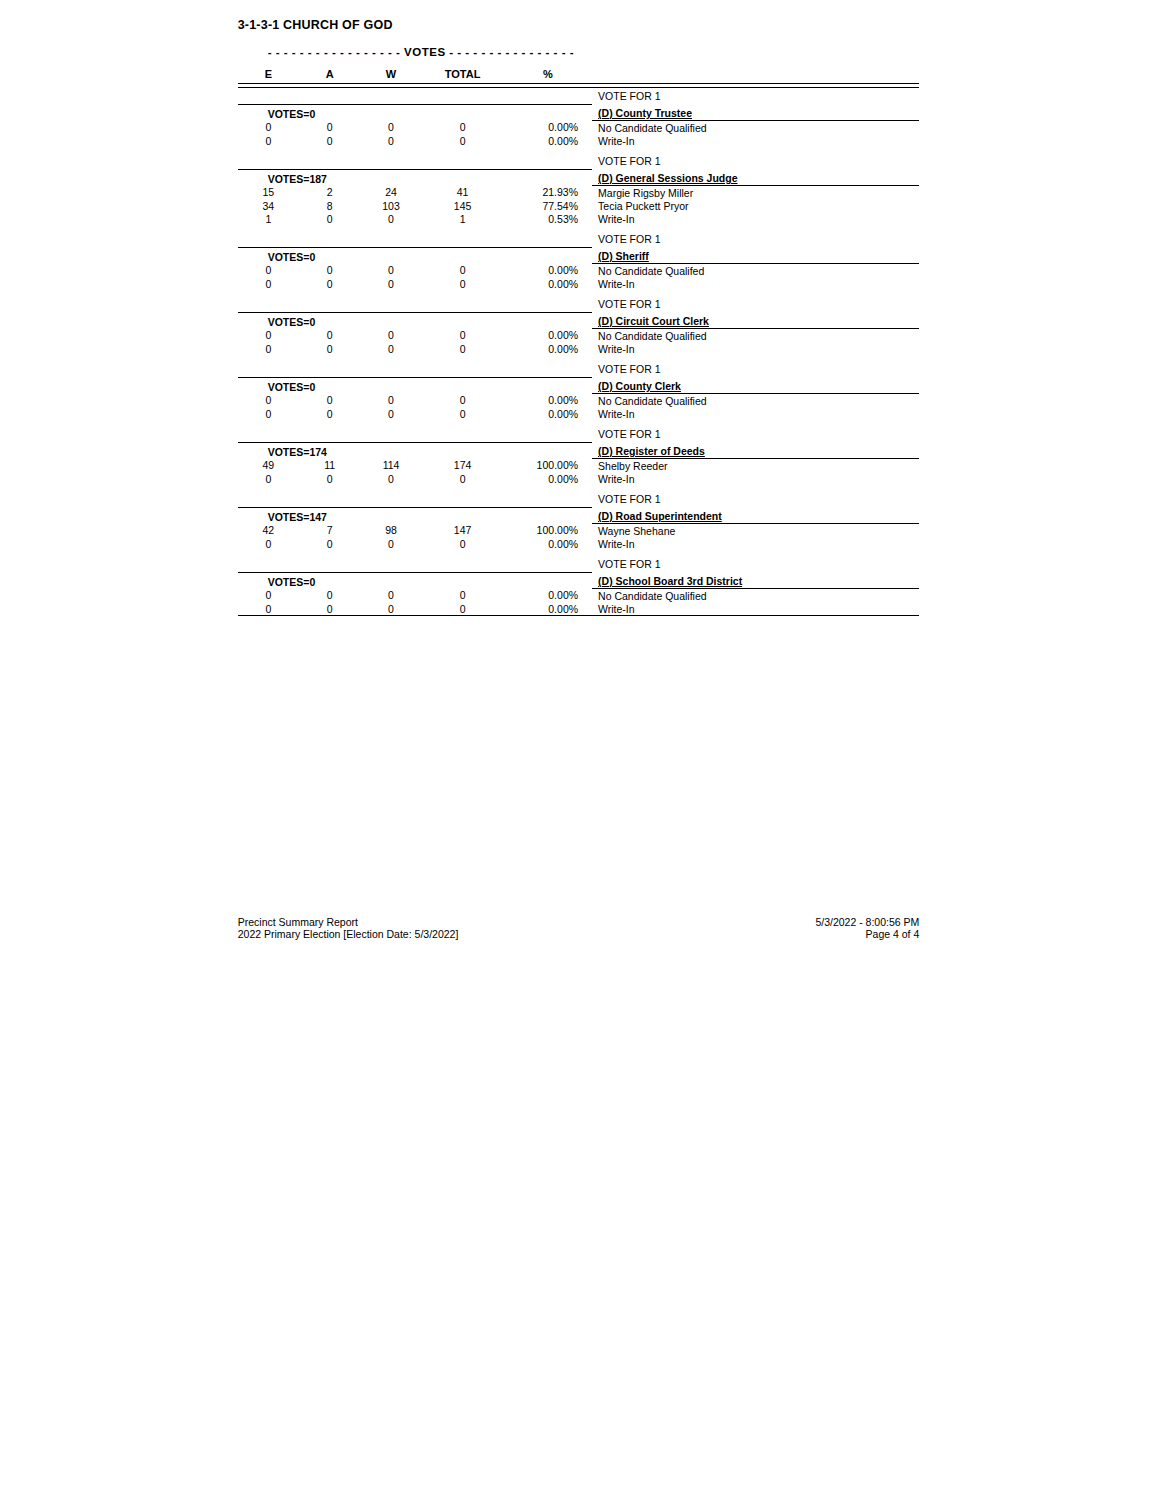3-1-3-1 CHURCH OF GOD
- - - - - - - - - - - - - - - - - VOTES - - - - - - - - - - - - - - - -
| E | A | W | TOTAL | % | |
| --- | --- | --- | --- | --- | --- |
| | VOTE FOR 1 |
| VOTES=0 | | (D) County Trustee |
| 0 | 0 | 0 | 0 | 0.00% | No Candidate Qualified |
| 0 | 0 | 0 | 0 | 0.00% | Write-In |
| | VOTE FOR 1 |
| VOTES=187 | | (D) General Sessions Judge |
| 15 | 2 | 24 | 41 | 21.93% | Margie Rigsby Miller |
| 34 | 8 | 103 | 145 | 77.54% | Tecia Puckett Pryor |
| 1 | 0 | 0 | 1 | 0.53% | Write-In |
| | VOTE FOR 1 |
| VOTES=0 | | (D) Sheriff |
| 0 | 0 | 0 | 0 | 0.00% | No Candidate Qualifed |
| 0 | 0 | 0 | 0 | 0.00% | Write-In |
| | VOTE FOR 1 |
| VOTES=0 | | (D) Circuit Court Clerk |
| 0 | 0 | 0 | 0 | 0.00% | No Candidate Qualified |
| 0 | 0 | 0 | 0 | 0.00% | Write-In |
| | VOTE FOR 1 |
| VOTES=0 | | (D) County Clerk |
| 0 | 0 | 0 | 0 | 0.00% | No Candidate Qualified |
| 0 | 0 | 0 | 0 | 0.00% | Write-In |
| | VOTE FOR 1 |
| VOTES=174 | | (D) Register of Deeds |
| 49 | 11 | 114 | 174 | 100.00% | Shelby Reeder |
| 0 | 0 | 0 | 0 | 0.00% | Write-In |
| | VOTE FOR 1 |
| VOTES=147 | | (D) Road Superintendent |
| 42 | 7 | 98 | 147 | 100.00% | Wayne Shehane |
| 0 | 0 | 0 | 0 | 0.00% | Write-In |
| | VOTE FOR 1 |
| VOTES=0 | | (D) School Board 3rd District |
| 0 | 0 | 0 | 0 | 0.00% | No Candidate Qualified |
| 0 | 0 | 0 | 0 | 0.00% | Write-In |
Precinct Summary Report
5/3/2022 - 8:00:56 PM
2022 Primary Election [Election Date: 5/3/2022]
Page 4 of 4